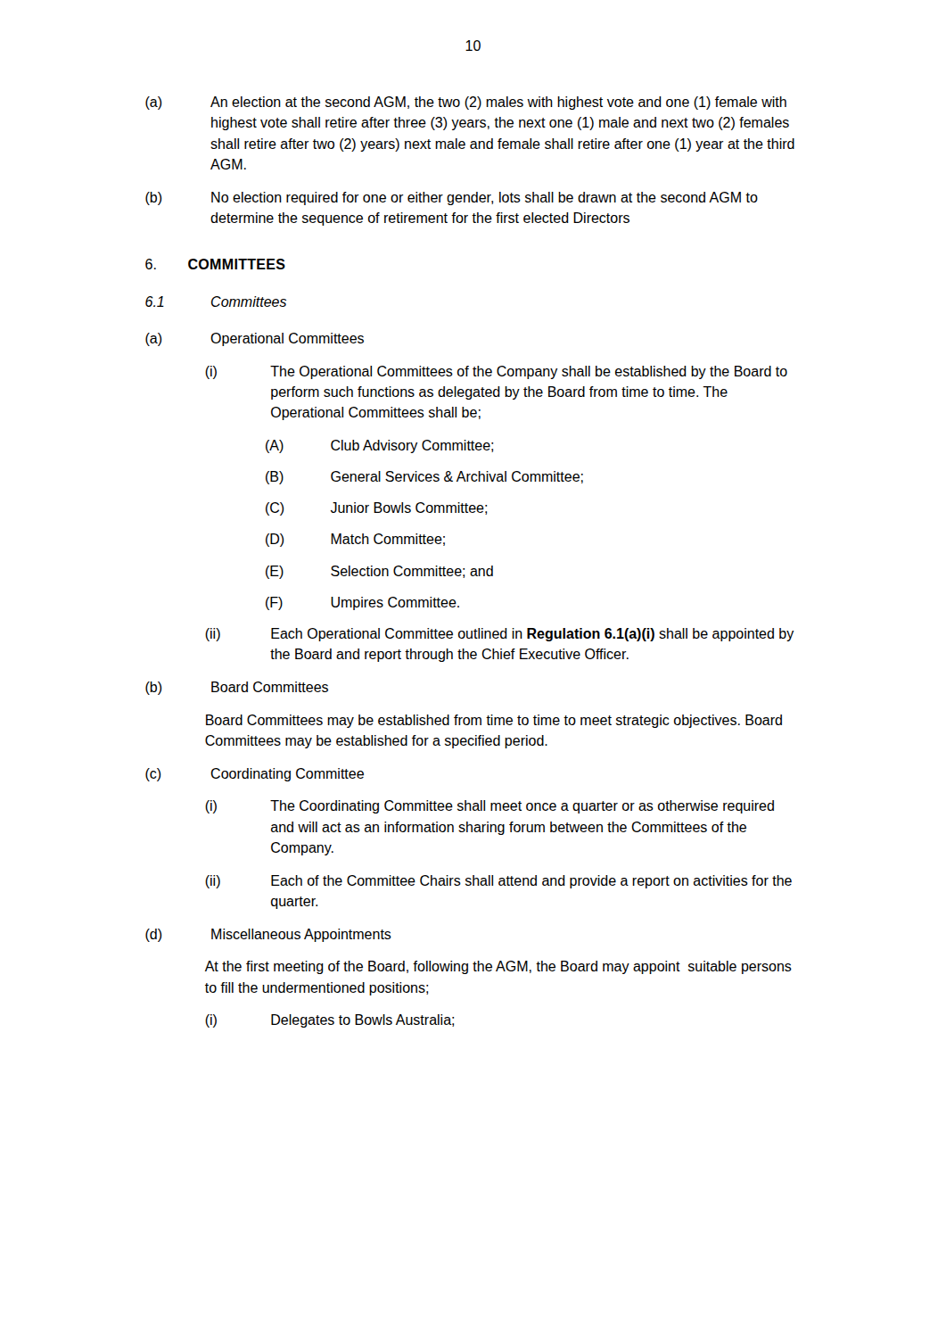10
(a) An election at the second AGM, the two (2) males with highest vote and one (1) female with highest vote shall retire after three (3) years, the next one (1) male and next two (2) females shall retire after two (2) years) next male and female shall retire after one (1) year at the third AGM.
(b) No election required for one or either gender, lots shall be drawn at the second AGM to determine the sequence of retirement for the first elected Directors
6. COMMITTEES
6.1 Committees
(a) Operational Committees
(i) The Operational Committees of the Company shall be established by the Board to perform such functions as delegated by the Board from time to time. The Operational Committees shall be;
(A) Club Advisory Committee;
(B) General Services & Archival Committee;
(C) Junior Bowls Committee;
(D) Match Committee;
(E) Selection Committee; and
(F) Umpires Committee.
(ii) Each Operational Committee outlined in Regulation 6.1(a)(i) shall be appointed by the Board and report through the Chief Executive Officer.
(b) Board Committees
Board Committees may be established from time to time to meet strategic objectives. Board Committees may be established for a specified period.
(c) Coordinating Committee
(i) The Coordinating Committee shall meet once a quarter or as otherwise required and will act as an information sharing forum between the Committees of the Company.
(ii) Each of the Committee Chairs shall attend and provide a report on activities for the quarter.
(d) Miscellaneous Appointments
At the first meeting of the Board, following the AGM, the Board may appoint suitable persons to fill the undermentioned positions;
(i) Delegates to Bowls Australia;